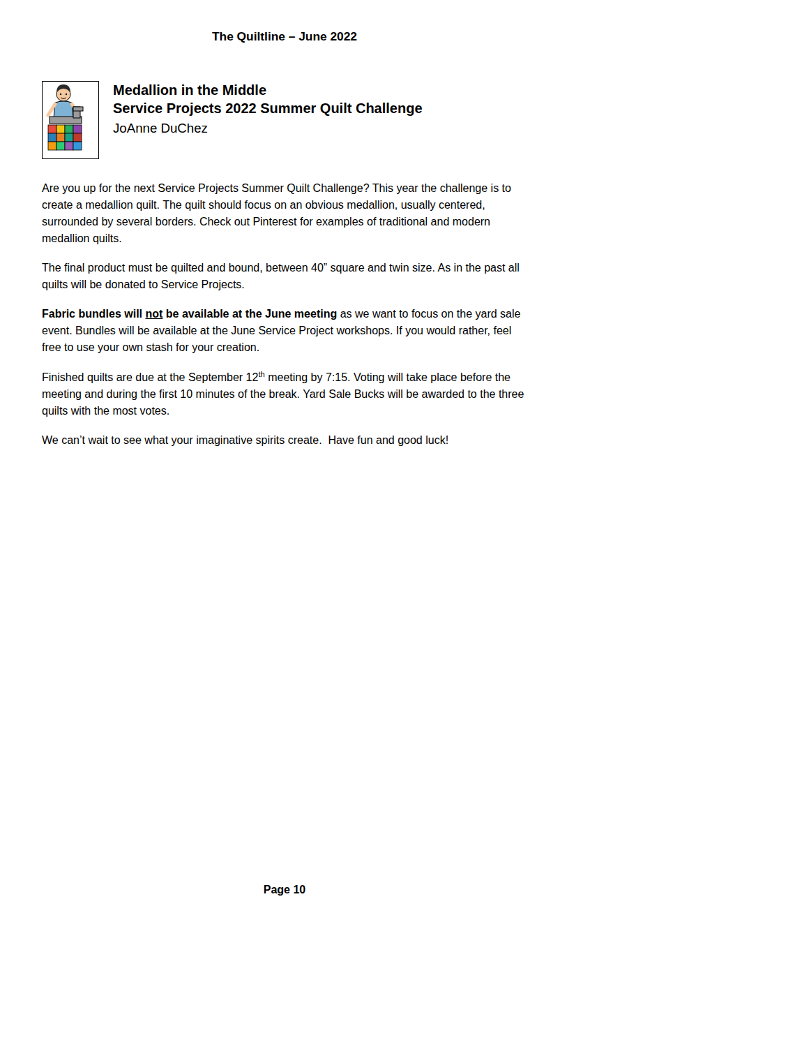The Quiltline – June 2022
Medallion in the Middle
Service Projects 2022 Summer Quilt Challenge
JoAnne DuChez
Are you up for the next Service Projects Summer Quilt Challenge? This year the challenge is to create a medallion quilt. The quilt should focus on an obvious medallion, usually centered, surrounded by several borders. Check out Pinterest for examples of traditional and modern medallion quilts.
The final product must be quilted and bound, between 40” square and twin size. As in the past all quilts will be donated to Service Projects.
Fabric bundles will not be available at the June meeting as we want to focus on the yard sale event. Bundles will be available at the June Service Project workshops. If you would rather, feel free to use your own stash for your creation.
Finished quilts are due at the September 12th meeting by 7:15. Voting will take place before the meeting and during the first 10 minutes of the break. Yard Sale Bucks will be awarded to the three quilts with the most votes.
We can’t wait to see what your imaginative spirits create. Have fun and good luck!
Page 10